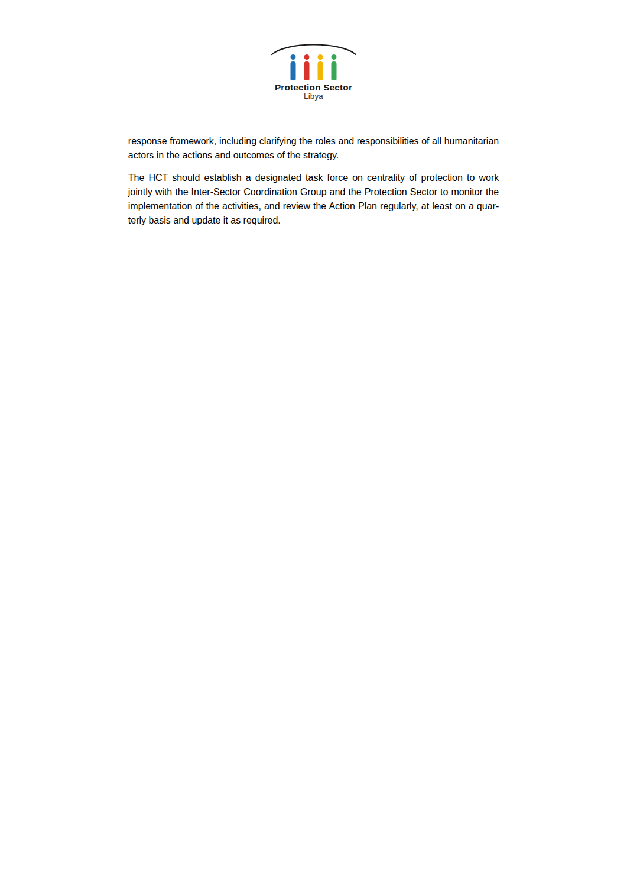Protection SectorLibya
response framework, including clarifying the roles and responsibilities of all humanitarian actors in the actions and outcomes of the strategy.
The HCT should establish a designated task force on centrality of protection to work jointly with the Inter-Sector Coordination Group and the Protection Sector to monitor the implementation of the activities, and review the Action Plan regularly, at least on a quarterly basis and update it as required.